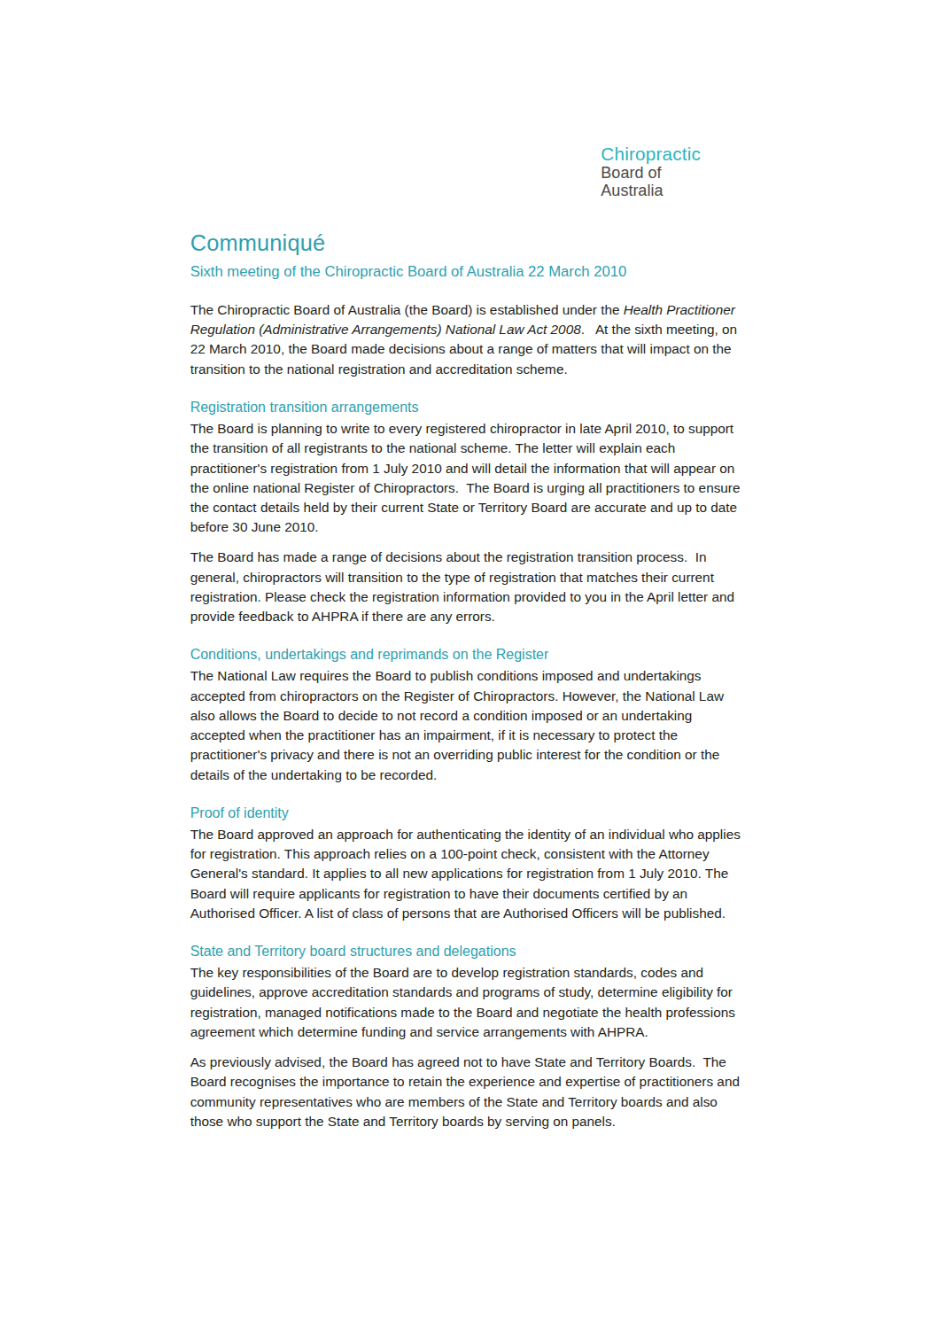Chiropractic
Board of
Australia
Communiqué
Sixth meeting of the Chiropractic Board of Australia 22 March 2010
The Chiropractic Board of Australia (the Board) is established under the Health Practitioner Regulation (Administrative Arrangements) National Law Act 2008. At the sixth meeting, on 22 March 2010, the Board made decisions about a range of matters that will impact on the transition to the national registration and accreditation scheme.
Registration transition arrangements
The Board is planning to write to every registered chiropractor in late April 2010, to support the transition of all registrants to the national scheme. The letter will explain each practitioner's registration from 1 July 2010 and will detail the information that will appear on the online national Register of Chiropractors. The Board is urging all practitioners to ensure the contact details held by their current State or Territory Board are accurate and up to date before 30 June 2010.
The Board has made a range of decisions about the registration transition process. In general, chiropractors will transition to the type of registration that matches their current registration. Please check the registration information provided to you in the April letter and provide feedback to AHPRA if there are any errors.
Conditions, undertakings and reprimands on the Register
The National Law requires the Board to publish conditions imposed and undertakings accepted from chiropractors on the Register of Chiropractors. However, the National Law also allows the Board to decide to not record a condition imposed or an undertaking accepted when the practitioner has an impairment, if it is necessary to protect the practitioner's privacy and there is not an overriding public interest for the condition or the details of the undertaking to be recorded.
Proof of identity
The Board approved an approach for authenticating the identity of an individual who applies for registration. This approach relies on a 100-point check, consistent with the Attorney General's standard. It applies to all new applications for registration from 1 July 2010. The Board will require applicants for registration to have their documents certified by an Authorised Officer. A list of class of persons that are Authorised Officers will be published.
State and Territory board structures and delegations
The key responsibilities of the Board are to develop registration standards, codes and guidelines, approve accreditation standards and programs of study, determine eligibility for registration, managed notifications made to the Board and negotiate the health professions agreement which determine funding and service arrangements with AHPRA.
As previously advised, the Board has agreed not to have State and Territory Boards. The Board recognises the importance to retain the experience and expertise of practitioners and community representatives who are members of the State and Territory boards and also those who support the State and Territory boards by serving on panels.